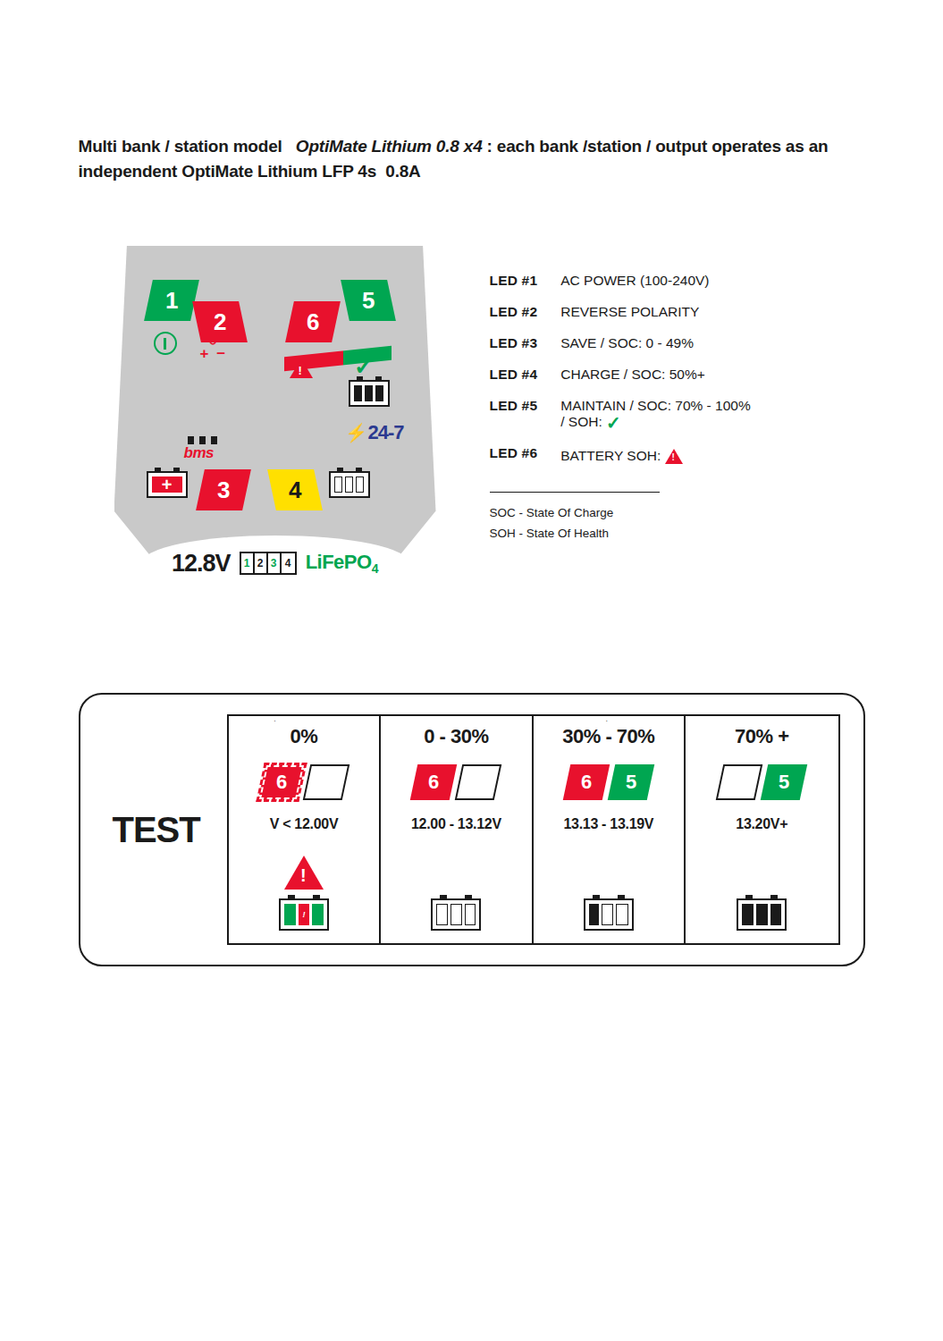Multi bank / station model OptiMate Lithium 0.8 x4 : each bank /station / output operates as an independent OptiMate Lithium LFP 4s 0.8A
1
2
6
5
3
4
↻ + −
✓
bms
+
⚡24-7
12.8V 1234 LiFePO4
| LED #1 | AC POWER (100-240V) |
| LED #2 | REVERSE POLARITY |
| LED #3 | SAVE / SOC: 0 - 49% |
| LED #4 | CHARGE / SOC: 50%+ |
| LED #5 | MAINTAIN / SOC: 70% - 100% / SOH: ✓ |
| LED #6 | BATTERY SOH: |
SOC - State Of Charge
SOH - State Of Health
TEST
.
0%
6
V < 12.00V
0 - 30%
6
12.00 - 13.12V
.
30% - 70%
6
5
13.13 - 13.19V
70% +
5
13.20V+